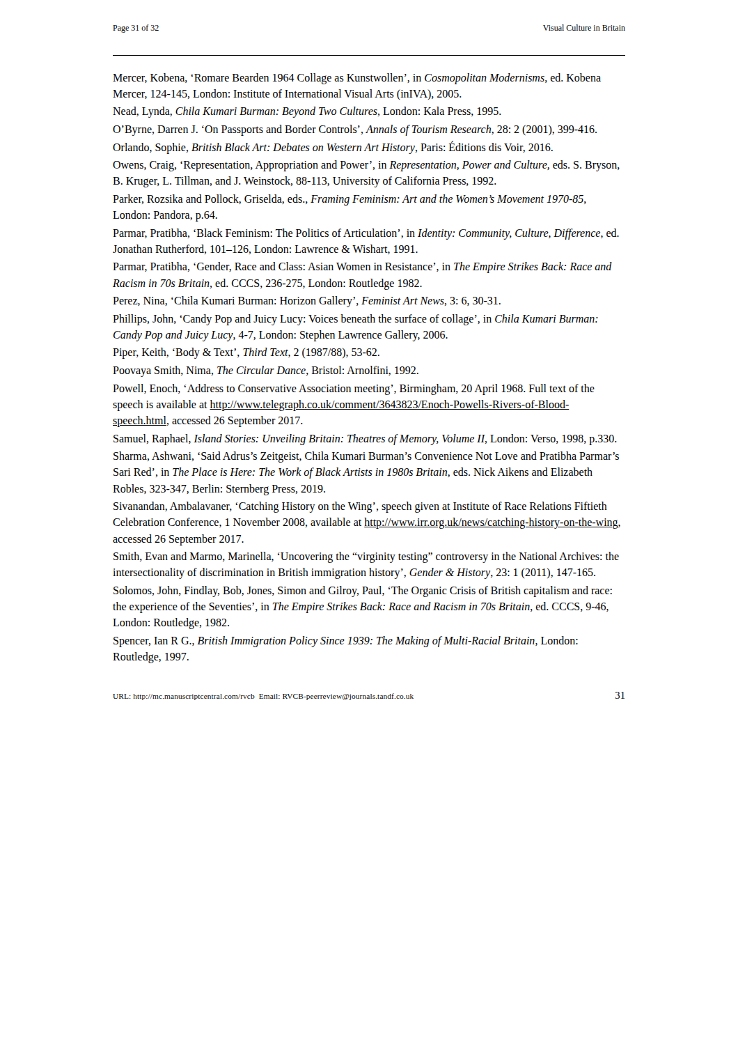Page 31 of 32 Visual Culture in Britain
Mercer, Kobena, ‘Romare Bearden 1964 Collage as Kunstwollen’, in Cosmopolitan Modernisms, ed. Kobena Mercer, 124-145, London: Institute of International Visual Arts (inIVA), 2005.
Nead, Lynda, Chila Kumari Burman: Beyond Two Cultures, London: Kala Press, 1995.
O’Byrne, Darren J. ‘On Passports and Border Controls’, Annals of Tourism Research, 28: 2 (2001), 399-416.
Orlando, Sophie, British Black Art: Debates on Western Art History, Paris: Éditions dis Voir, 2016.
Owens, Craig, ‘Representation, Appropriation and Power’, in Representation, Power and Culture, eds. S. Bryson, B. Kruger, L. Tillman, and J. Weinstock, 88-113, University of California Press, 1992.
Parker, Rozsika and Pollock, Griselda, eds., Framing Feminism: Art and the Women’s Movement 1970-85, London: Pandora, p.64.
Parmar, Pratibha, ‘Black Feminism: The Politics of Articulation’, in Identity: Community, Culture, Difference, ed. Jonathan Rutherford, 101–126, London: Lawrence & Wishart, 1991.
Parmar, Pratibha, ‘Gender, Race and Class: Asian Women in Resistance’, in The Empire Strikes Back: Race and Racism in 70s Britain, ed. CCCS, 236-275, London: Routledge 1982.
Perez, Nina, ‘Chila Kumari Burman: Horizon Gallery’, Feminist Art News, 3: 6, 30-31.
Phillips, John, ‘Candy Pop and Juicy Lucy: Voices beneath the surface of collage’, in Chila Kumari Burman: Candy Pop and Juicy Lucy, 4-7, London: Stephen Lawrence Gallery, 2006.
Piper, Keith, ‘Body & Text’, Third Text, 2 (1987/88), 53-62.
Poovaya Smith, Nima, The Circular Dance, Bristol: Arnolfini, 1992.
Powell, Enoch, ‘Address to Conservative Association meeting’, Birmingham, 20 April 1968. Full text of the speech is available at http://www.telegraph.co.uk/comment/3643823/Enoch-Powells-Rivers-of-Blood-speech.html, accessed 26 September 2017.
Samuel, Raphael, Island Stories: Unveiling Britain: Theatres of Memory, Volume II, London: Verso, 1998, p.330.
Sharma, Ashwani, ‘Said Adrus’s Zeitgeist, Chila Kumari Burman’s Convenience Not Love and Pratibha Parmar’s Sari Red’, in The Place is Here: The Work of Black Artists in 1980s Britain, eds. Nick Aikens and Elizabeth Robles, 323-347, Berlin: Sternberg Press, 2019.
Sivanandan, Ambalavaner, ‘Catching History on the Wing’, speech given at Institute of Race Relations Fiftieth Celebration Conference, 1 November 2008, available at http://www.irr.org.uk/news/catching-history-on-the-wing, accessed 26 September 2017.
Smith, Evan and Marmo, Marinella, ‘Uncovering the “virginity testing” controversy in the National Archives: the intersectionality of discrimination in British immigration history’, Gender & History, 23: 1 (2011), 147-165.
Solomos, John, Findlay, Bob, Jones, Simon and Gilroy, Paul, ‘The Organic Crisis of British capitalism and race: the experience of the Seventies’, in The Empire Strikes Back: Race and Racism in 70s Britain, ed. CCCS, 9-46, London: Routledge, 1982.
Spencer, Ian R G., British Immigration Policy Since 1939: The Making of Multi-Racial Britain, London: Routledge, 1997.
URL: http://mc.manuscriptcentral.com/rvcb Email: RVCB-peerreview@journals.tandf.co.uk 31